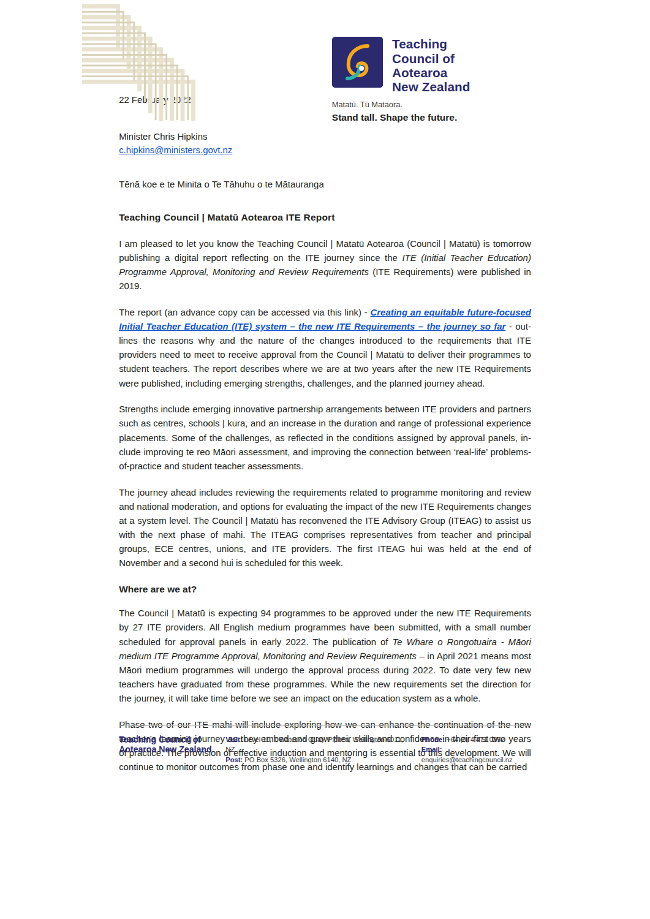Teaching
Council of
Aotearoa
New Zealand
Matatū. Tū Mataora. Stand tall. Shape the future.
22 February 2022
Minister Chris Hipkins
c.hipkins@ministers.govt.nz
Tēnā koe e te Minita o Te Tāhuhu o te Mātauranga
Teaching Council | Matatū Aotearoa ITE Report
I am pleased to let you know the Teaching Council | Matatū Aotearoa (Council | Matatū) is tomorrow publishing a digital report reflecting on the ITE journey since the ITE (Initial Teacher Education) Programme Approval, Monitoring and Review Requirements (ITE Requirements) were published in 2019.
The report (an advance copy can be accessed via this link) - Creating an equitable future-focused Initial Teacher Education (ITE) system – the new ITE Requirements – the journey so far - outlines the reasons why and the nature of the changes introduced to the requirements that ITE providers need to meet to receive approval from the Council | Matatū to deliver their programmes to student teachers. The report describes where we are at two years after the new ITE Requirements were published, including emerging strengths, challenges, and the planned journey ahead.
Strengths include emerging innovative partnership arrangements between ITE providers and partners such as centres, schools | kura, and an increase in the duration and range of professional experience placements. Some of the challenges, as reflected in the conditions assigned by approval panels, include improving te reo Māori assessment, and improving the connection between ‘real-life’ problems-of-practice and student teacher assessments.
The journey ahead includes reviewing the requirements related to programme monitoring and review and national moderation, and options for evaluating the impact of the new ITE Requirements changes at a system level. The Council | Matatū has reconvened the ITE Advisory Group (ITEAG) to assist us with the next phase of mahi. The ITEAG comprises representatives from teacher and principal groups, ECE centres, unions, and ITE providers. The first ITEAG hui was held at the end of November and a second hui is scheduled for this week.
Where are we at?
The Council | Matatū is expecting 94 programmes to be approved under the new ITE Requirements by 27 ITE providers. All English medium programmes have been submitted, with a small number scheduled for approval panels in early 2022. The publication of Te Whare o Rongotuaira - Māori medium ITE Programme Approval, Monitoring and Review Requirements – in April 2021 means most Māori medium programmes will undergo the approval process during 2022. To date very few new teachers have graduated from these programmes. While the new requirements set the direction for the journey, it will take time before we see an impact on the education system as a whole.
Phase two of our ITE mahi will include exploring how we can enhance the continuation of the new teacher’s learning journey as they embed and grow their skills and confidence in their first two years of practice. The provision of effective induction and mentoring is essential to this development. We will continue to monitor outcomes from phase one and identify learnings and changes that can be carried
Teaching Council of
Aotearoa New Zealand
Visit: Level 11, 7 Waterloo Quay, Pipitea, Wellington 6011, NZ
Post: PO Box 5326, Wellington 6140, NZ
Phone: +64 (0) 4 471 0852
Email: enquiries@teachingcouncil.nz